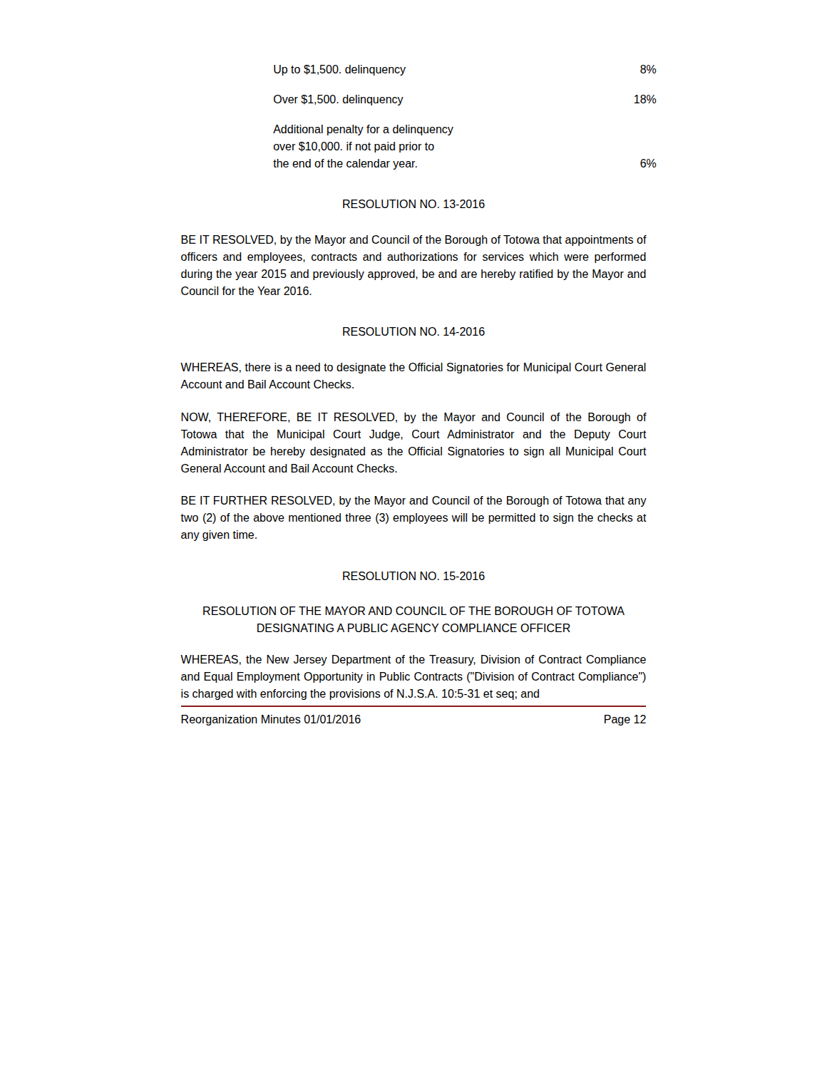| Up to $1,500. delinquency | 8% |
| Over $1,500. delinquency | 18% |
| Additional penalty for a delinquency over $10,000. if not paid prior to the end of the calendar year. | 6% |
RESOLUTION NO. 13-2016
BE IT RESOLVED, by the Mayor and Council of the Borough of Totowa that appointments of officers and employees, contracts and authorizations for services which were performed during the year 2015 and previously approved, be and are hereby ratified by the Mayor and Council for the Year 2016.
RESOLUTION NO. 14-2016
WHEREAS, there is a need to designate the Official Signatories for Municipal Court General Account and Bail Account Checks.
NOW, THEREFORE, BE IT RESOLVED, by the Mayor and Council of the Borough of Totowa that the Municipal Court Judge, Court Administrator and the Deputy Court Administrator be hereby designated as the Official Signatories to sign all Municipal Court General Account and Bail Account Checks.
BE IT FURTHER RESOLVED, by the Mayor and Council of the Borough of Totowa that any two (2) of the above mentioned three (3) employees will be permitted to sign the checks at any given time.
RESOLUTION NO. 15-2016
RESOLUTION OF THE MAYOR AND COUNCIL OF THE BOROUGH OF TOTOWA
DESIGNATING A PUBLIC AGENCY COMPLIANCE OFFICER
WHEREAS, the New Jersey Department of the Treasury, Division of Contract Compliance and Equal Employment Opportunity in Public Contracts ("Division of Contract Compliance") is charged with enforcing the provisions of N.J.S.A. 10:5-31 et seq; and
Reorganization Minutes 01/01/2016 Page 12